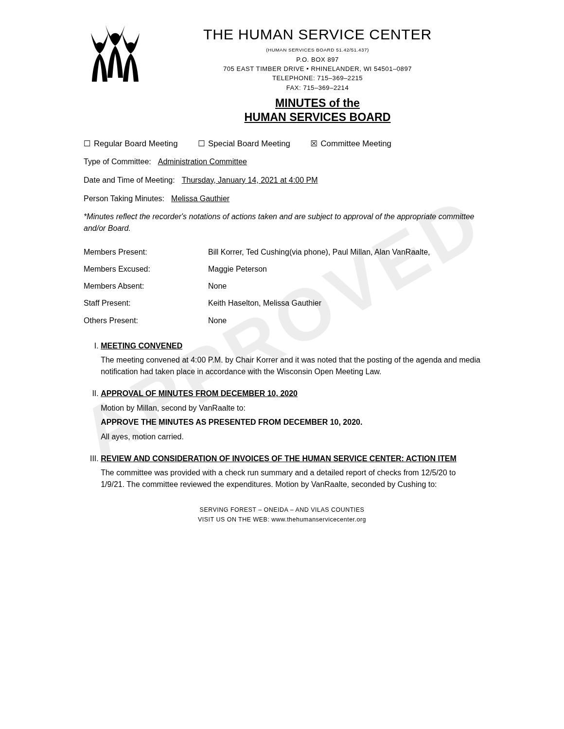THE HUMAN SERVICE CENTER
(HUMAN SERVICES BOARD 51.42/51.437)
P.O. BOX 897
705 EAST TIMBER DRIVE • RHINELANDER, WI 54501–0897
TELEPHONE: 715–369–2215
FAX: 715–369–2214
MINUTES of the HUMAN SERVICES BOARD
☐Regular Board Meeting ☐Special Board Meeting ☒Committee Meeting
Type of Committee: Administration Committee
Date and Time of Meeting: Thursday, January 14, 2021 at 4:00 PM
Person Taking Minutes: Melissa Gauthier
*Minutes reflect the recorder's notations of actions taken and are subject to approval of the appropriate committee and/or Board.
| Members Present: | Bill Korrer, Ted Cushing(via phone), Paul Millan, Alan VanRaalte, |
| Members Excused: | Maggie Peterson |
| Members Absent: | None |
| Staff Present: | Keith Haselton, Melissa Gauthier |
| Others Present: | None |
MEETING CONVENED
The meeting convened at 4:00 P.M. by Chair Korrer and it was noted that the posting of the agenda and media notification had taken place in accordance with the Wisconsin Open Meeting Law.
APPROVAL OF MINUTES FROM DECEMBER 10, 2020
Motion by Millan, second by VanRaalte to:
APPROVE THE MINUTES AS PRESENTED FROM DECEMBER 10, 2020.
All ayes, motion carried.
REVIEW AND CONSIDERATION OF INVOICES OF THE HUMAN SERVICE CENTER: ACTION ITEM
The committee was provided with a check run summary and a detailed report of checks from 12/5/20 to 1/9/21. The committee reviewed the expenditures. Motion by VanRaalte, seconded by Cushing to:
SERVING FOREST – ONEIDA – AND VILAS COUNTIES
VISIT US ON THE WEB: www.thehumanservicecenter.org